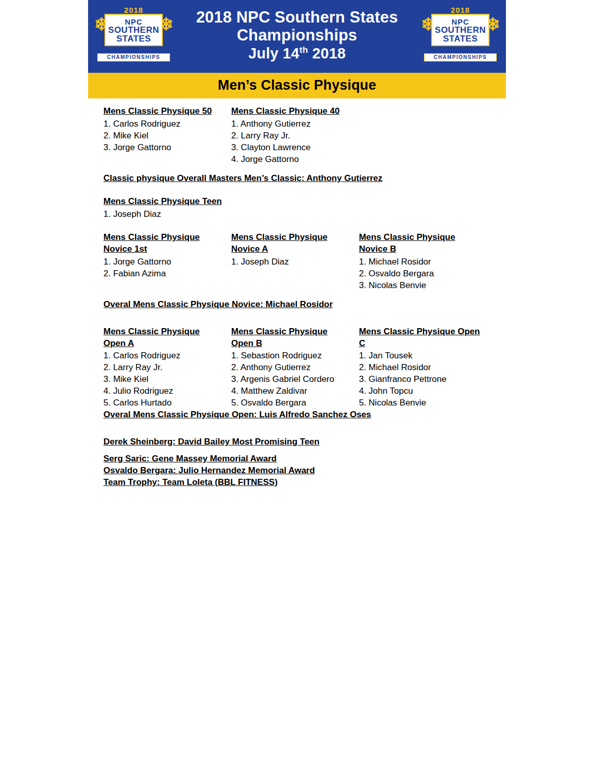❄ ❄
2018
NPC
SOUTHERN
STATES
CHAMPIONSHIPS
2018 NPC Southern States Championships July 14th 2018
❄ ❄
2018
NPC
SOUTHERN
STATES
CHAMPIONSHIPS
Men’s Classic Physique
Mens Classic Physique 50
1. Carlos Rodriguez
2. Mike Kiel
3. Jorge Gattorno
Mens Classic Physique 40
1. Anthony Gutierrez
2. Larry Ray Jr.
3. Clayton Lawrence
4. Jorge Gattorno
Classic physique Overall Masters Men’s Classic: Anthony Gutierrez
Mens Classic Physique Teen
1. Joseph Diaz
Mens Classic Physique Novice 1st
1. Jorge Gattorno
2. Fabian Azima
Mens Classic Physique Novice A
1. Joseph Diaz
Mens Classic Physique Novice B
1. Michael Rosidor
2. Osvaldo Bergara
3. Nicolas Benvie
Overal Mens Classic Physique Novice: Michael Rosidor
Mens Classic Physique Open A
1. Carlos Rodriguez
2. Larry Ray Jr.
3. Mike Kiel
4. Julio Rodriguez
5. Carlos Hurtado
Mens Classic Physique Open B
1. Sebastion Rodriguez
2. Anthony Gutierrez
3. Argenis Gabriel Cordero
4. Matthew Zaldivar
5. Osvaldo Bergara
Mens Classic Physique Open C
1. Jan Tousek
2. Michael Rosidor
3. Gianfranco Pettrone
4. John Topcu
5. Nicolas Benvie
Overal Mens Classic Physique Open: Luis Alfredo Sanchez Oses
Derek Sheinberg: David Bailey Most Promising Teen
Serg Saric: Gene Massey Memorial Award
Osvaldo Bergara: Julio Hernandez Memorial Award
Team Trophy: Team Loleta (BBL FITNESS)